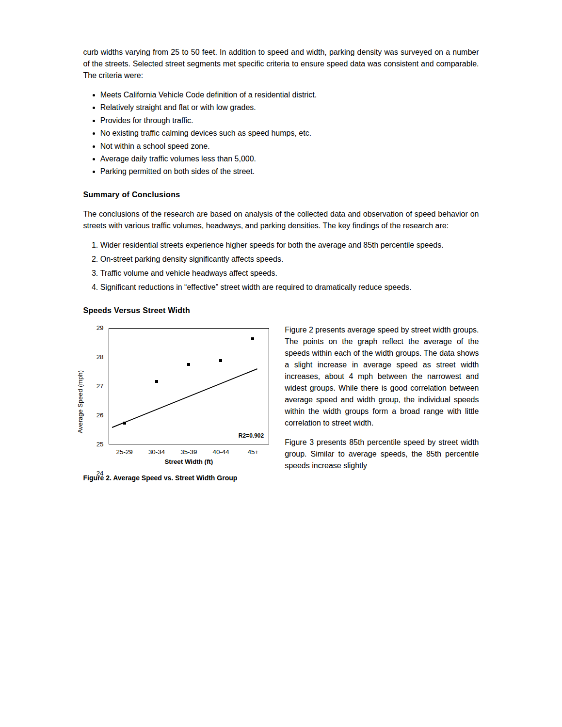curb widths varying from 25 to 50 feet. In addition to speed and width, parking density was surveyed on a number of the streets. Selected street segments met specific criteria to ensure speed data was consistent and comparable. The criteria were:
Meets California Vehicle Code definition of a residential district.
Relatively straight and flat or with low grades.
Provides for through traffic.
No existing traffic calming devices such as speed humps, etc.
Not within a school speed zone.
Average daily traffic volumes less than 5,000.
Parking permitted on both sides of the street.
Summary of Conclusions
The conclusions of the research are based on analysis of the collected data and observation of speed behavior on streets with various traffic volumes, headways, and parking densities. The key findings of the research are:
Wider residential streets experience higher speeds for both the average and 85th percentile speeds.
On-street parking density significantly affects speeds.
Traffic volume and vehicle headways affect speeds.
Significant reductions in “effective” street width are required to dramatically reduce speeds.
Speeds Versus Street Width
Average Speed (mph)
29 28 27 26 25
24
R2=0.902
25-29 30-34 35-39 40-44 45+
Street Width (ft)
Figure 2. Average Speed vs. Street Width Group
Figure 2 presents average speed by street width groups. The points on the graph reflect the average of the speeds within each of the width groups. The data shows a slight increase in average speed as street width increases, about 4 mph between the narrowest and widest groups. While there is good correlation between average speed and width group, the individual speeds within the width groups form a broad range with little correlation to street width.
Figure 3 presents 85th percentile speed by street width group. Similar to average speeds, the 85th percentile speeds increase slightly